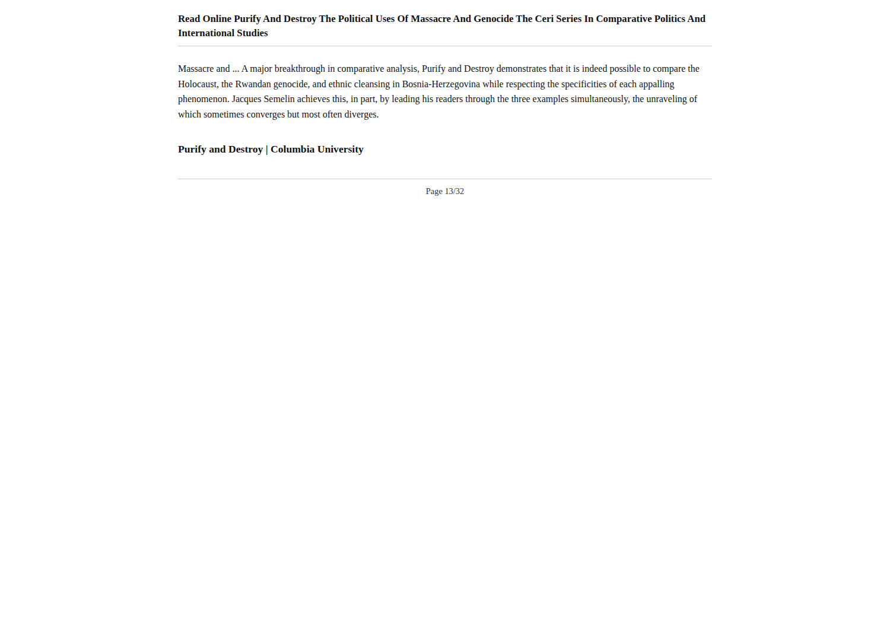Read Online Purify And Destroy The Political Uses Of Massacre And Genocide The Ceri Series In Comparative Politics And International Studies
Massacre and ... A major breakthrough in comparative analysis, Purify and Destroy demonstrates that it is indeed possible to compare the Holocaust, the Rwandan genocide, and ethnic cleansing in Bosnia-Herzegovina while respecting the specificities of each appalling phenomenon. Jacques Semelin achieves this, in part, by leading his readers through the three examples simultaneously, the unraveling of which sometimes converges but most often diverges.
Purify and Destroy | Columbia University
Page 13/32